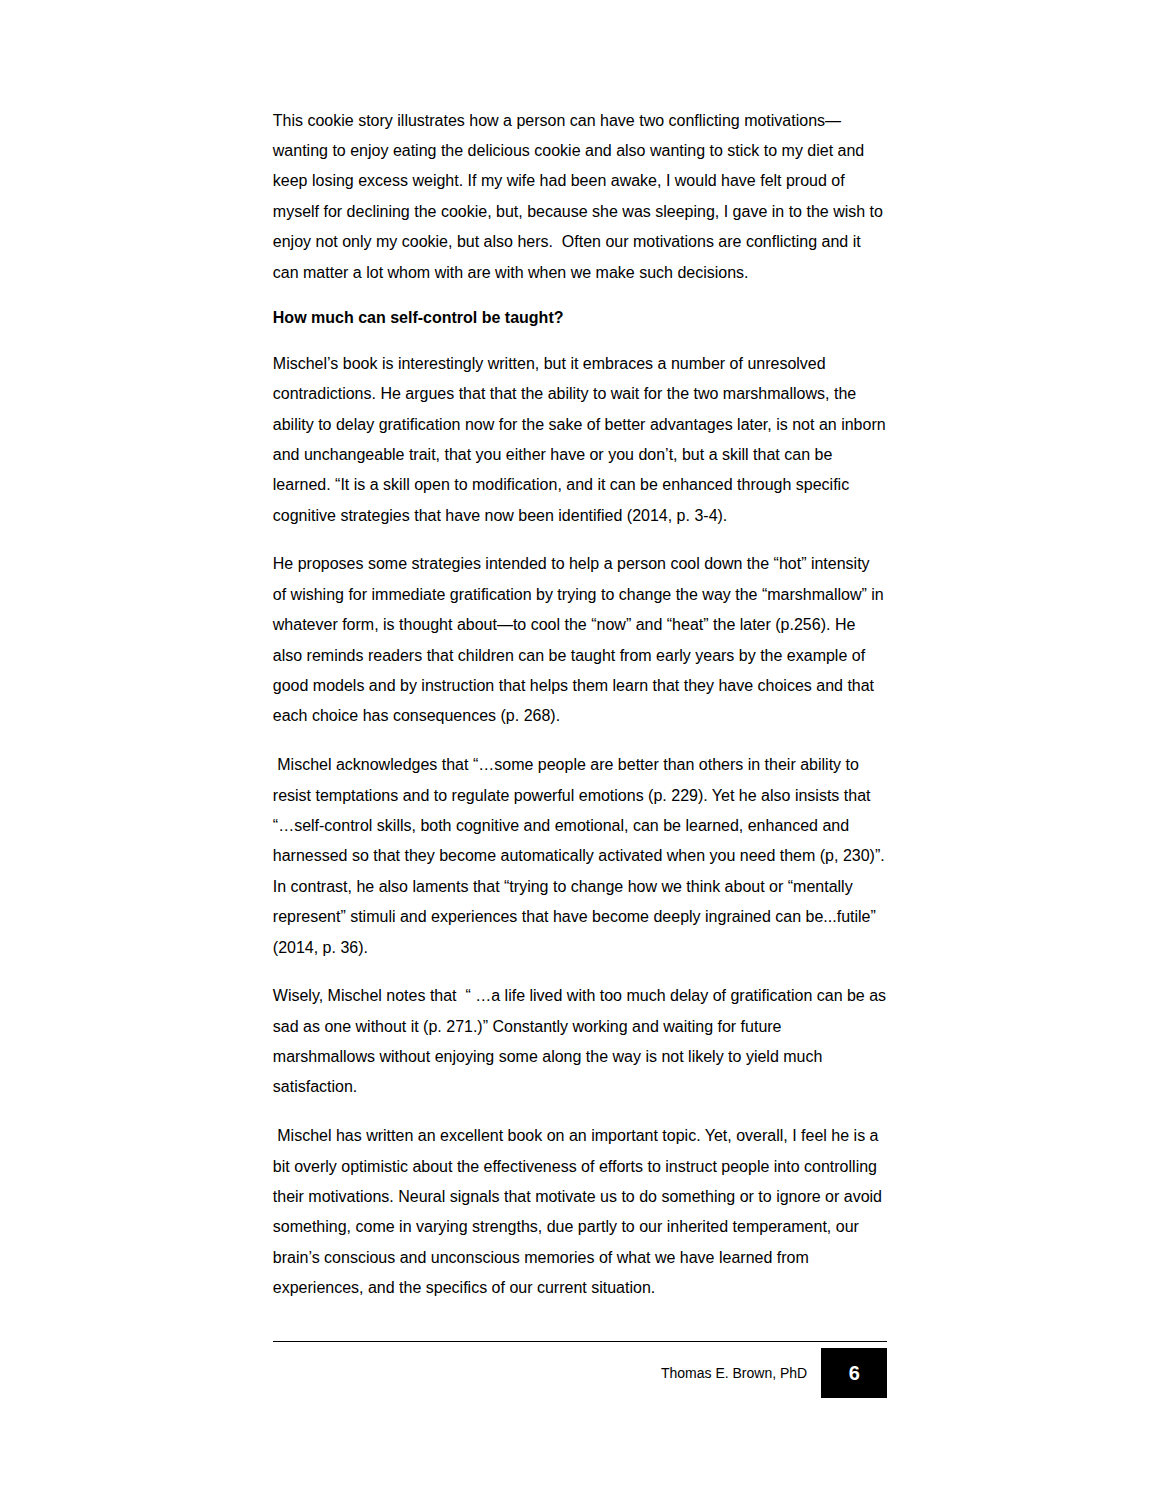This cookie story illustrates how a person can have two conflicting motivations—wanting to enjoy eating the delicious cookie and also wanting to stick to my diet and keep losing excess weight. If my wife had been awake, I would have felt proud of myself for declining the cookie, but, because she was sleeping, I gave in to the wish to enjoy not only my cookie, but also hers. Often our motivations are conflicting and it can matter a lot whom with are with when we make such decisions.
How much can self-control be taught?
Mischel’s book is interestingly written, but it embraces a number of unresolved contradictions. He argues that that the ability to wait for the two marshmallows, the ability to delay gratification now for the sake of better advantages later, is not an inborn and unchangeable trait, that you either have or you don’t, but a skill that can be learned. “It is a skill open to modification, and it can be enhanced through specific cognitive strategies that have now been identified (2014, p. 3-4).
He proposes some strategies intended to help a person cool down the “hot” intensity of wishing for immediate gratification by trying to change the way the “marshmallow” in whatever form, is thought about—to cool the “now” and “heat” the later (p.256). He also reminds readers that children can be taught from early years by the example of good models and by instruction that helps them learn that they have choices and that each choice has consequences (p. 268).
Mischel acknowledges that “…some people are better than others in their ability to resist temptations and to regulate powerful emotions (p. 229). Yet he also insists that “…self-control skills, both cognitive and emotional, can be learned, enhanced and harnessed so that they become automatically activated when you need them (p, 230)”. In contrast, he also laments that “trying to change how we think about or “mentally represent” stimuli and experiences that have become deeply ingrained can be...futile” (2014, p. 36).
Wisely, Mischel notes that “ …a life lived with too much delay of gratification can be as sad as one without it (p. 271.)” Constantly working and waiting for future marshmallows without enjoying some along the way is not likely to yield much satisfaction.
Mischel has written an excellent book on an important topic. Yet, overall, I feel he is a bit overly optimistic about the effectiveness of efforts to instruct people into controlling their motivations. Neural signals that motivate us to do something or to ignore or avoid something, come in varying strengths, due partly to our inherited temperament, our brain’s conscious and unconscious memories of what we have learned from experiences, and the specifics of our current situation.
Thomas E. Brown, PhD
6